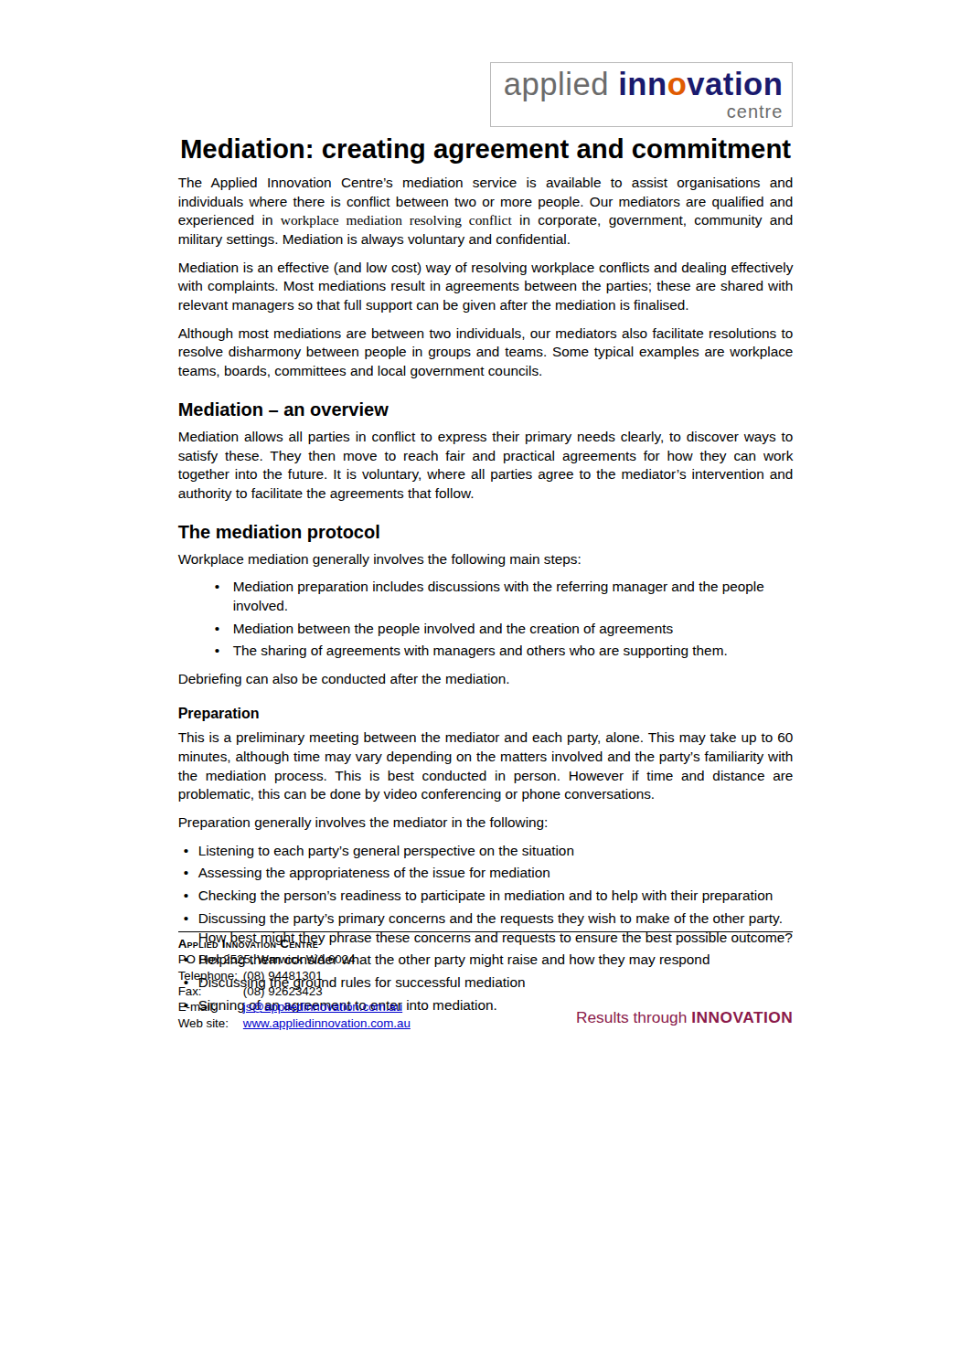applied innovation
centre
Mediation: creating agreement and commitment
The Applied Innovation Centre’s mediation service is available to assist organisations and individuals where there is conflict between two or more people. Our mediators are qualified and experienced in workplace mediation resolving conflict in corporate, government, community and military settings. Mediation is always voluntary and confidential.
Mediation is an effective (and low cost) way of resolving workplace conflicts and dealing effectively with complaints. Most mediations result in agreements between the parties; these are shared with relevant managers so that full support can be given after the mediation is finalised.
Although most mediations are between two individuals, our mediators also facilitate resolutions to resolve disharmony between people in groups and teams. Some typical examples are workplace teams, boards, committees and local government councils.
Mediation – an overview
Mediation allows all parties in conflict to express their primary needs clearly, to discover ways to satisfy these. They then move to reach fair and practical agreements for how they can work together into the future. It is voluntary, where all parties agree to the mediator’s intervention and authority to facilitate the agreements that follow.
The mediation protocol
Workplace mediation generally involves the following main steps:
Mediation preparation includes discussions with the referring manager and the people involved.
Mediation between the people involved and the creation of agreements
The sharing of agreements with managers and others who are supporting them.
Debriefing can also be conducted after the mediation.
Preparation
This is a preliminary meeting between the mediator and each party, alone. This may take up to 60 minutes, although time may vary depending on the matters involved and the party’s familiarity with the mediation process. This is best conducted in person. However if time and distance are problematic, this can be done by video conferencing or phone conversations.
Preparation generally involves the mediator in the following:
Listening to each party’s general perspective on the situation
Assessing the appropriateness of the issue for mediation
Checking the person’s readiness to participate in mediation and to help with their preparation
Discussing the party’s primary concerns and the requests they wish to make of the other party. How best might they phrase these concerns and requests to ensure the best possible outcome?
Helping them consider what the other party might raise and how they may respond
Discussing the ground rules for successful mediation
Signing of an agreement to enter into mediation.
Applied Innovation Centre
PO Box 2525, Warwick WA 6024
| Telephone: | (08) 94481301 |
| Fax: | (08) 92623423 |
| E-mail: | js@appliedinnovation.com.au |
| Web site: | www.appliedinnovation.com.au |
Results through INNOVATION